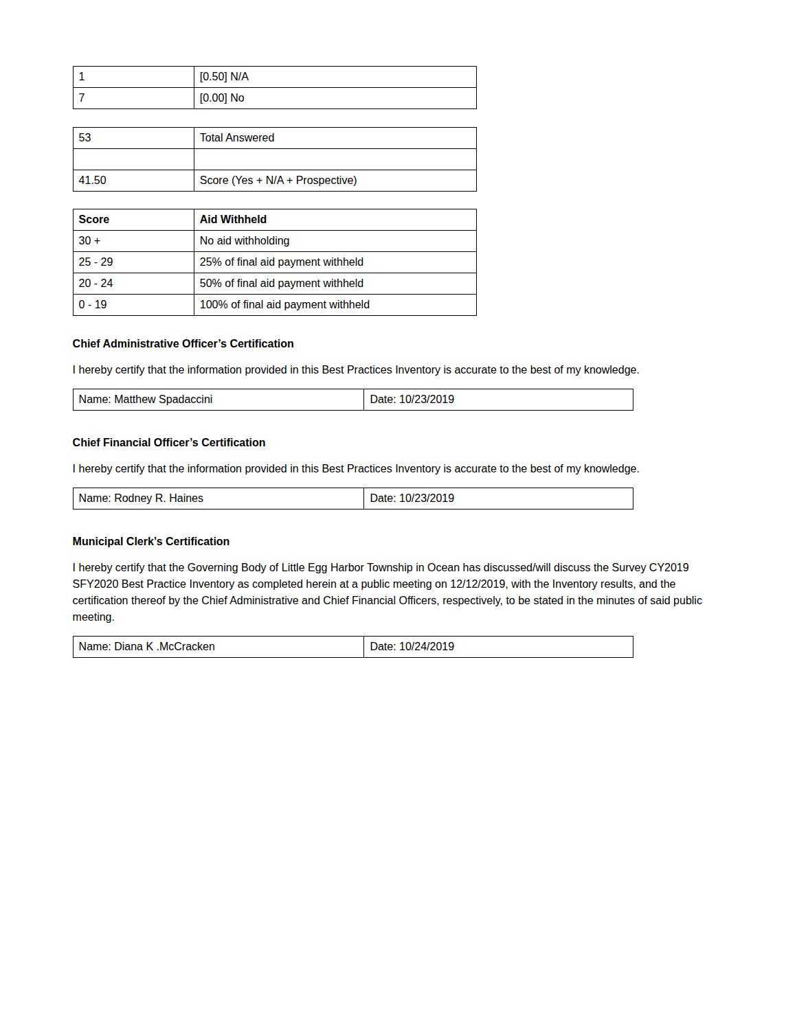| 1 | [0.50] N/A |
| 7 | [0.00] No |
| 53 | Total Answered |
| 41.50 | Score (Yes + N/A + Prospective) |
| Score | Aid Withheld |
| --- | --- |
| 30 + | No aid withholding |
| 25 - 29 | 25% of final aid payment withheld |
| 20 - 24 | 50% of final aid payment withheld |
| 0 - 19 | 100% of final aid payment withheld |
Chief Administrative Officer’s Certification
I hereby certify that the information provided in this Best Practices Inventory is accurate to the best of my knowledge.
| Name: Matthew Spadaccini | Date: 10/23/2019 |
Chief Financial Officer’s Certification
I hereby certify that the information provided in this Best Practices Inventory is accurate to the best of my knowledge.
| Name: Rodney R. Haines | Date: 10/23/2019 |
Municipal Clerk’s Certification
I hereby certify that the Governing Body of Little Egg Harbor Township in Ocean has discussed/will discuss the Survey CY2019 SFY2020 Best Practice Inventory as completed herein at a public meeting on 12/12/2019, with the Inventory results, and the certification thereof by the Chief Administrative and Chief Financial Officers, respectively, to be stated in the minutes of said public meeting.
| Name: Diana K .McCracken | Date: 10/24/2019 |